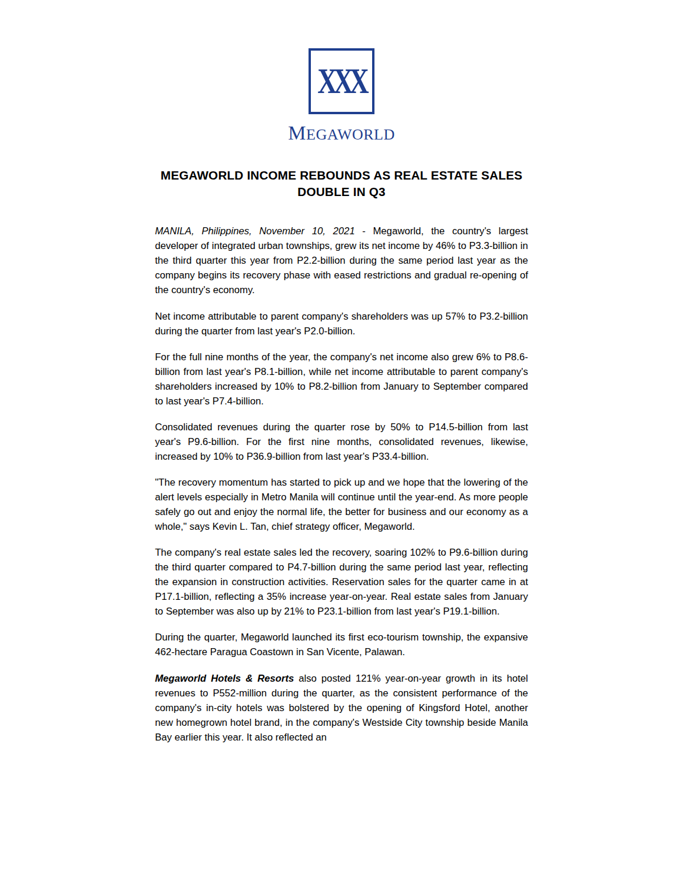XXX
MEGAWORLD
MEGAWORLD INCOME REBOUNDS AS REAL ESTATE SALES
DOUBLE IN Q3
MANILA, Philippines, November 10, 2021 - Megaworld, the country's largest developer of integrated urban townships, grew its net income by 46% to P3.3-billion in the third quarter this year from P2.2-billion during the same period last year as the company begins its recovery phase with eased restrictions and gradual re-opening of the country's economy.
Net income attributable to parent company's shareholders was up 57% to P3.2-billion during the quarter from last year's P2.0-billion.
For the full nine months of the year, the company's net income also grew 6% to P8.6-billion from last year's P8.1-billion, while net income attributable to parent company's shareholders increased by 10% to P8.2-billion from January to September compared to last year's P7.4-billion.
Consolidated revenues during the quarter rose by 50% to P14.5-billion from last year's P9.6-billion. For the first nine months, consolidated revenues, likewise, increased by 10% to P36.9-billion from last year's P33.4-billion.
"The recovery momentum has started to pick up and we hope that the lowering of the alert levels especially in Metro Manila will continue until the year-end. As more people safely go out and enjoy the normal life, the better for business and our economy as a whole," says Kevin L. Tan, chief strategy officer, Megaworld.
The company's real estate sales led the recovery, soaring 102% to P9.6-billion during the third quarter compared to P4.7-billion during the same period last year, reflecting the expansion in construction activities. Reservation sales for the quarter came in at P17.1-billion, reflecting a 35% increase year-on-year. Real estate sales from January to September was also up by 21% to P23.1-billion from last year's P19.1-billion.
During the quarter, Megaworld launched its first eco-tourism township, the expansive 462-hectare Paragua Coastown in San Vicente, Palawan.
Megaworld Hotels & Resorts also posted 121% year-on-year growth in its hotel revenues to P552-million during the quarter, as the consistent performance of the company's in-city hotels was bolstered by the opening of Kingsford Hotel, another new homegrown hotel brand, in the company's Westside City township beside Manila Bay earlier this year. It also reflected an